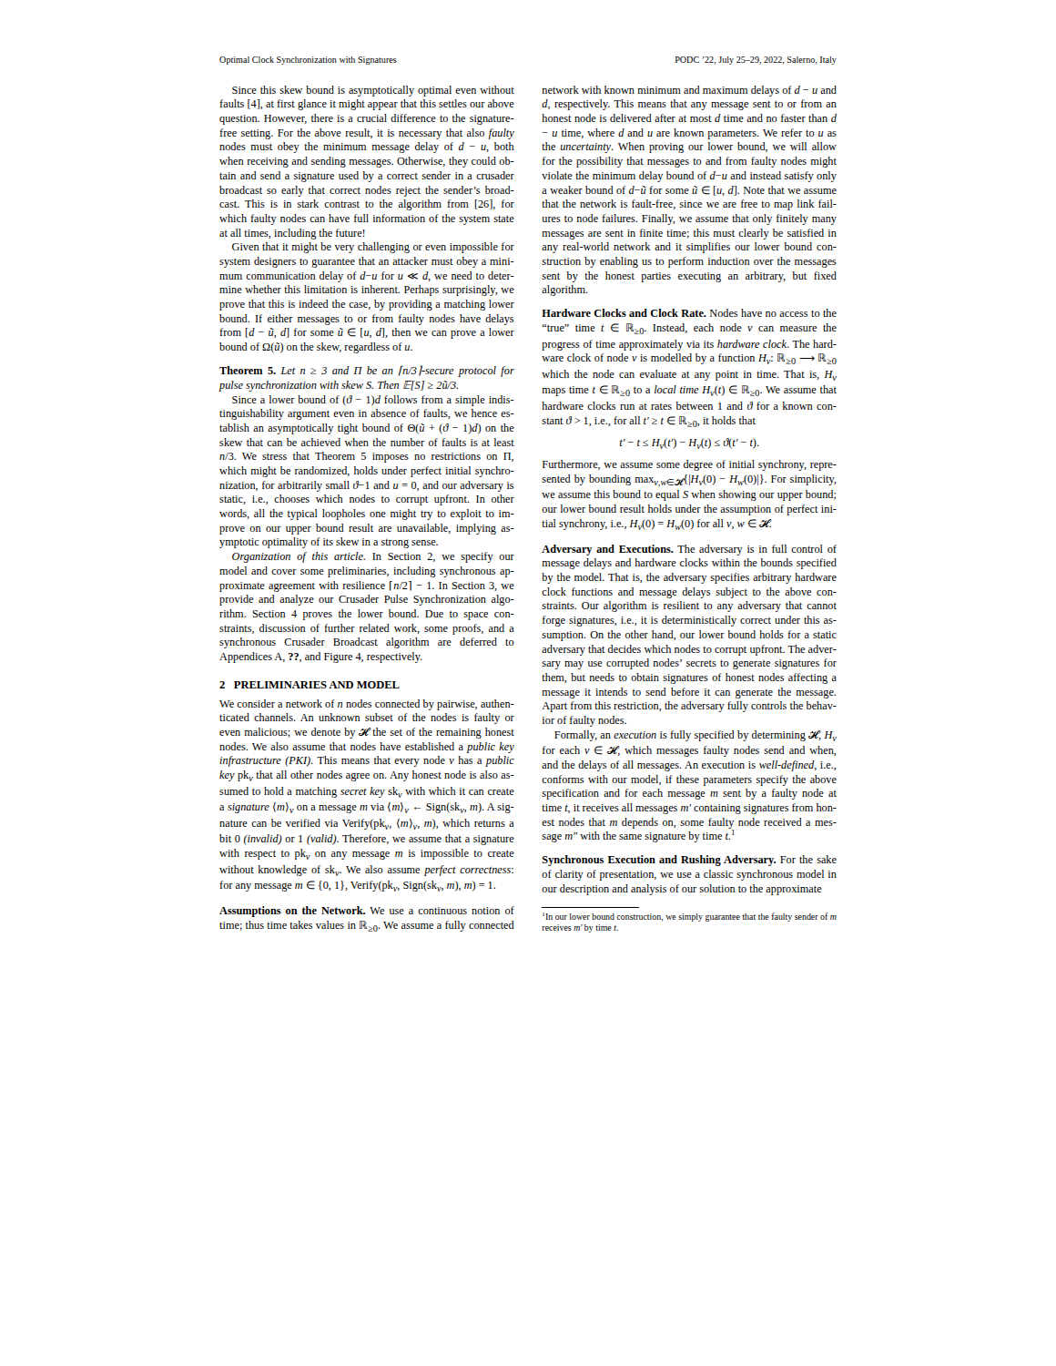Optimal Clock Synchronization with Signatures
PODC ’22, July 25–29, 2022, Salerno, Italy
Since this skew bound is asymptotically optimal even without faults [4], at first glance it might appear that this settles our above question. However, there is a crucial difference to the signature-free setting. For the above result, it is necessary that also faulty nodes must obey the minimum message delay of d − u, both when receiving and sending messages. Otherwise, they could obtain and send a signature used by a correct sender in a crusader broadcast so early that correct nodes reject the sender’s broadcast. This is in stark contrast to the algorithm from [26], for which faulty nodes can have full information of the system state at all times, including the future!
Given that it might be very challenging or even impossible for system designers to guarantee that an attacker must obey a minimum communication delay of d−u for u ≪ d, we need to determine whether this limitation is inherent. Perhaps surprisingly, we prove that this is indeed the case, by providing a matching lower bound. If either messages to or from faulty nodes have delays from [d − ũ, d] for some ũ ∈ [u, d], then we can prove a lower bound of Ω(ũ) on the skew, regardless of u.
Theorem 5. Let n ≥ 3 and Π be an ⌈n/3⌉-secure protocol for pulse synchronization with skew S. Then 𝔼[S] ≥ 2ũ/3.
Since a lower bound of (ϑ − 1)d follows from a simple indistinguishability argument even in absence of faults, we hence establish an asymptotically tight bound of Θ(ũ + (ϑ − 1)d) on the skew that can be achieved when the number of faults is at least n/3. We stress that Theorem 5 imposes no restrictions on Π, which might be randomized, holds under perfect initial synchronization, for arbitrarily small ϑ−1 and u = 0, and our adversary is static, i.e., chooses which nodes to corrupt upfront. In other words, all the typical loopholes one might try to exploit to improve on our upper bound result are unavailable, implying asymptotic optimality of its skew in a strong sense.
Organization of this article. In Section 2, we specify our model and cover some preliminaries, including synchronous approximate agreement with resilience ⌈n/2⌉ − 1. In Section 3, we provide and analyze our Crusader Pulse Synchronization algorithm. Section 4 proves the lower bound. Due to space constraints, discussion of further related work, some proofs, and a synchronous Crusader Broadcast algorithm are deferred to Appendices A, ??, and Figure 4, respectively.
2 Preliminaries and Model
We consider a network of n nodes connected by pairwise, authenticated channels. An unknown subset of the nodes is faulty or even malicious; we denote by 𝓗 the set of the remaining honest nodes. We also assume that nodes have established a public key infrastructure (PKI). This means that every node v has a public key pkv that all other nodes agree on. Any honest node is also assumed to hold a matching secret key skv with which it can create a signature ⟨m⟩v on a message m via ⟨m⟩v ← Sign(skv, m). A signature can be verified via Verify(pkv, ⟨m⟩v, m), which returns a bit 0 (invalid) or 1 (valid). Therefore, we assume that a signature with respect to pkv on any message m is impossible to create without knowledge of skv. We also assume perfect correctness: for any message m ∈ {0, 1}, Verify(pkv, Sign(skv, m), m) = 1.
Assumptions on the Network. We use a continuous notion of time; thus time takes values in ℝ≥0. We assume a fully connected network with known minimum and maximum delays of d − u and d, respectively. This means that any message sent to or from an honest node is delivered after at most d time and no faster than d − u time, where d and u are known parameters. We refer to u as the uncertainty. When proving our lower bound, we will allow for the possibility that messages to and from faulty nodes might violate the minimum delay bound of d−u and instead satisfy only a weaker bound of d−ũ for some ũ ∈ [u, d]. Note that we assume that the network is fault-free, since we are free to map link failures to node failures. Finally, we assume that only finitely many messages are sent in finite time; this must clearly be satisfied in any real-world network and it simplifies our lower bound construction by enabling us to perform induction over the messages sent by the honest parties executing an arbitrary, but fixed algorithm.
Hardware Clocks and Clock Rate. Nodes have no access to the “true” time t ∈ ℝ≥0. Instead, each node v can measure the progress of time approximately via its hardware clock. The hardware clock of node v is modelled by a function Hv: ℝ≥0 ⟶ ℝ≥0 which the node can evaluate at any point in time. That is, Hv maps time t ∈ ℝ≥0 to a local time Hv(t) ∈ ℝ≥0. We assume that hardware clocks run at rates between 1 and ϑ for a known constant ϑ > 1, i.e., for all t′ ≥ t ∈ ℝ≥0, it holds that
t′ − t ≤ Hv(t′) − Hv(t) ≤ ϑ(t′ − t).
Furthermore, we assume some degree of initial synchrony, represented by bounding maxv,w∈𝓗{|Hv(0) − Hw(0)|}. For simplicity, we assume this bound to equal S when showing our upper bound; our lower bound result holds under the assumption of perfect initial synchrony, i.e., Hv(0) = Hw(0) for all v, w ∈ 𝓗.
Adversary and Executions. The adversary is in full control of message delays and hardware clocks within the bounds specified by the model. That is, the adversary specifies arbitrary hardware clock functions and message delays subject to the above constraints. Our algorithm is resilient to any adversary that cannot forge signatures, i.e., it is deterministically correct under this assumption. On the other hand, our lower bound holds for a static adversary that decides which nodes to corrupt upfront. The adversary may use corrupted nodes’ secrets to generate signatures for them, but needs to obtain signatures of honest nodes affecting a message it intends to send before it can generate the message. Apart from this restriction, the adversary fully controls the behavior of faulty nodes.
Formally, an execution is fully specified by determining 𝓗, Hv for each v ∈ 𝓗, which messages faulty nodes send and when, and the delays of all messages. An execution is well-defined, i.e., conforms with our model, if these parameters specify the above specification and for each message m sent by a faulty node at time t, it receives all messages m′ containing signatures from honest nodes that m depends on, some faulty node received a message m″ with the same signature by time t.1
Synchronous Execution and Rushing Adversary. For the sake of clarity of presentation, we use a classic synchronous model in our description and analysis of our solution to the approximate
1In our lower bound construction, we simply guarantee that the faulty sender of m receives m′ by time t.